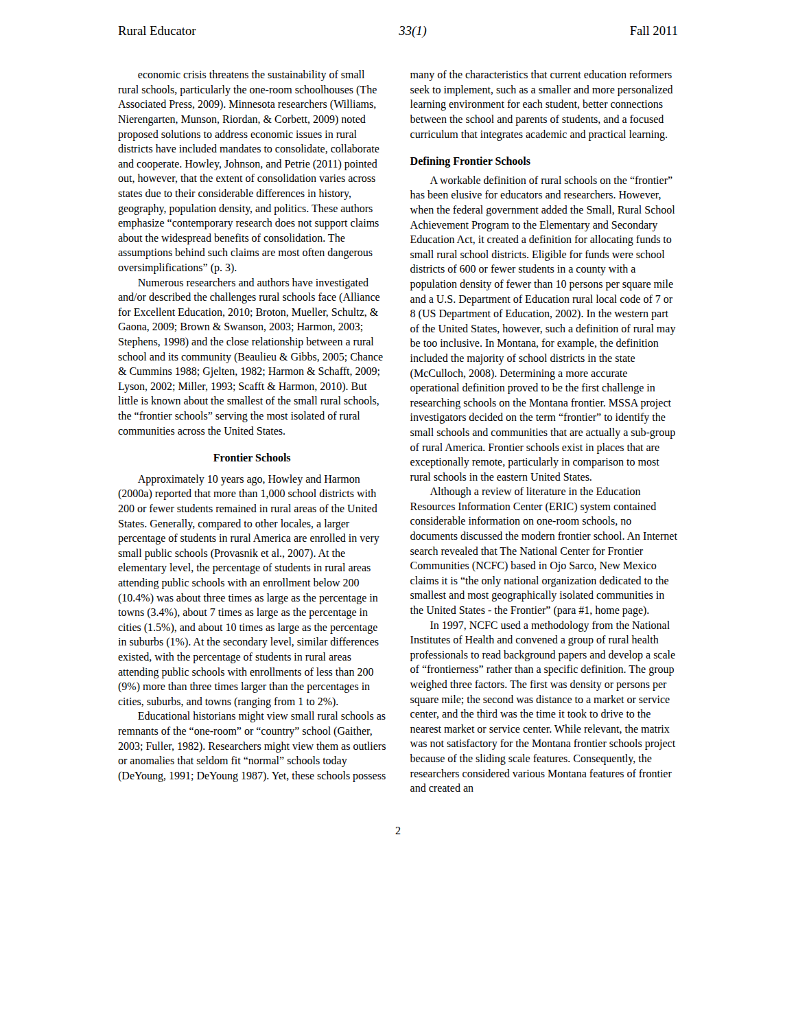Rural Educator 33(1) Fall 2011
economic crisis threatens the sustainability of small rural schools, particularly the one-room schoolhouses (The Associated Press, 2009). Minnesota researchers (Williams, Nierengarten, Munson, Riordan, & Corbett, 2009) noted proposed solutions to address economic issues in rural districts have included mandates to consolidate, collaborate and cooperate. Howley, Johnson, and Petrie (2011) pointed out, however, that the extent of consolidation varies across states due to their considerable differences in history, geography, population density, and politics. These authors emphasize “contemporary research does not support claims about the widespread benefits of consolidation. The assumptions behind such claims are most often dangerous oversimplifications” (p. 3).
Numerous researchers and authors have investigated and/or described the challenges rural schools face (Alliance for Excellent Education, 2010; Broton, Mueller, Schultz, & Gaona, 2009; Brown & Swanson, 2003; Harmon, 2003; Stephens, 1998) and the close relationship between a rural school and its community (Beaulieu & Gibbs, 2005; Chance & Cummins 1988; Gjelten, 1982; Harmon & Schafft, 2009; Lyson, 2002; Miller, 1993; Scafft & Harmon, 2010). But little is known about the smallest of the small rural schools, the “frontier schools” serving the most isolated of rural communities across the United States.
Frontier Schools
Approximately 10 years ago, Howley and Harmon (2000a) reported that more than 1,000 school districts with 200 or fewer students remained in rural areas of the United States. Generally, compared to other locales, a larger percentage of students in rural America are enrolled in very small public schools (Provasnik et al., 2007). At the elementary level, the percentage of students in rural areas attending public schools with an enrollment below 200 (10.4%) was about three times as large as the percentage in towns (3.4%), about 7 times as large as the percentage in cities (1.5%), and about 10 times as large as the percentage in suburbs (1%). At the secondary level, similar differences existed, with the percentage of students in rural areas attending public schools with enrollments of less than 200 (9%) more than three times larger than the percentages in cities, suburbs, and towns (ranging from 1 to 2%).
Educational historians might view small rural schools as remnants of the “one-room” or “country” school (Gaither, 2003; Fuller, 1982). Researchers might view them as outliers or anomalies that seldom fit “normal” schools today (DeYoung, 1991; DeYoung 1987). Yet, these schools possess many of the characteristics that current education reformers seek to implement, such as a smaller and more personalized learning environment for each student, better connections between the school and parents of students, and a focused curriculum that integrates academic and practical learning.
Defining Frontier Schools
A workable definition of rural schools on the “frontier” has been elusive for educators and researchers. However, when the federal government added the Small, Rural School Achievement Program to the Elementary and Secondary Education Act, it created a definition for allocating funds to small rural school districts. Eligible for funds were school districts of 600 or fewer students in a county with a population density of fewer than 10 persons per square mile and a U.S. Department of Education rural local code of 7 or 8 (US Department of Education, 2002). In the western part of the United States, however, such a definition of rural may be too inclusive. In Montana, for example, the definition included the majority of school districts in the state (McCulloch, 2008). Determining a more accurate operational definition proved to be the first challenge in researching schools on the Montana frontier. MSSA project investigators decided on the term “frontier” to identify the small schools and communities that are actually a sub-group of rural America. Frontier schools exist in places that are exceptionally remote, particularly in comparison to most rural schools in the eastern United States.
Although a review of literature in the Education Resources Information Center (ERIC) system contained considerable information on one-room schools, no documents discussed the modern frontier school. An Internet search revealed that The National Center for Frontier Communities (NCFC) based in Ojo Sarco, New Mexico claims it is “the only national organization dedicated to the smallest and most geographically isolated communities in the United States - the Frontier” (para #1, home page).
In 1997, NCFC used a methodology from the National Institutes of Health and convened a group of rural health professionals to read background papers and develop a scale of “frontierness” rather than a specific definition. The group weighed three factors. The first was density or persons per square mile; the second was distance to a market or service center, and the third was the time it took to drive to the nearest market or service center. While relevant, the matrix was not satisfactory for the Montana frontier schools project because of the sliding scale features. Consequently, the researchers considered various Montana features of frontier and created an
2